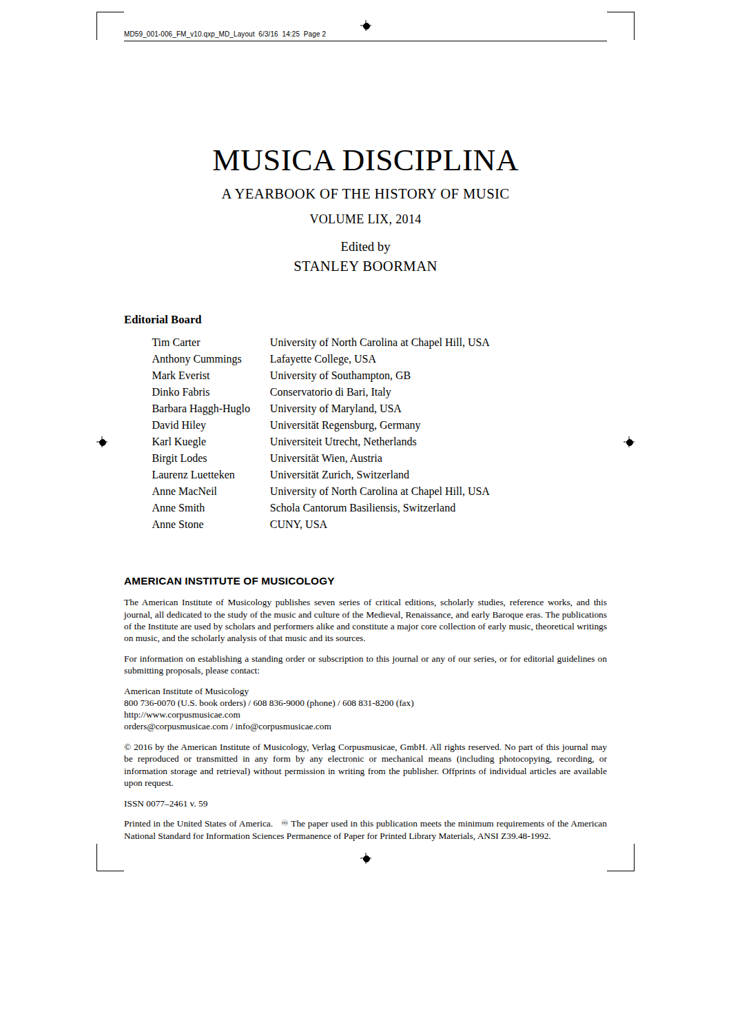MD59_001-006_FM_v10.qxp_MD_Layout 6/3/16 14:25 Page 2
MUSICA DISCIPLINA
A YEARBOOK OF THE HISTORY OF MUSIC
VOLUME LIX, 2014
Edited by
STANLEY BOORMAN
Editorial Board
| Tim Carter | University of North Carolina at Chapel Hill, USA |
| Anthony Cummings | Lafayette College, USA |
| Mark Everist | University of Southampton, GB |
| Dinko Fabris | Conservatorio di Bari, Italy |
| Barbara Haggh-Huglo | University of Maryland, USA |
| David Hiley | Universität Regensburg, Germany |
| Karl Kuegle | Universiteit Utrecht, Netherlands |
| Birgit Lodes | Universität Wien, Austria |
| Laurenz Luetteken | Universität Zurich, Switzerland |
| Anne MacNeil | University of North Carolina at Chapel Hill, USA |
| Anne Smith | Schola Cantorum Basiliensis, Switzerland |
| Anne Stone | CUNY, USA |
AMERICAN INSTITUTE OF MUSICOLOGY
The American Institute of Musicology publishes seven series of critical editions, scholarly studies, reference works, and this journal, all dedicated to the study of the music and culture of the Medieval, Renaissance, and early Baroque eras. The publications of the Institute are used by scholars and performers alike and constitute a major core collection of early music, theoretical writings on music, and the scholarly analysis of that music and its sources.
For information on establishing a standing order or subscription to this journal or any of our series, or for editorial guidelines on submitting proposals, please contact:
American Institute of Musicology
800 736-0070 (U.S. book orders) / 608 836-9000 (phone) / 608 831-8200 (fax)
http://www.corpusmusicae.com
orders@corpusmusicae.com / info@corpusmusicae.com
© 2016 by the American Institute of Musicology, Verlag Corpusmusicae, GmbH. All rights reserved. No part of this journal may be reproduced or transmitted in any form by any electronic or mechanical means (including photocopying, recording, or information storage and retrieval) without permission in writing from the publisher. Offprints of individual articles are available upon request.
ISSN 0077–2461 v. 59
Printed in the United States of America. ♾ The paper used in this publication meets the minimum requirements of the American National Standard for Information Sciences Permanence of Paper for Printed Library Materials, ANSI Z39.48-1992.